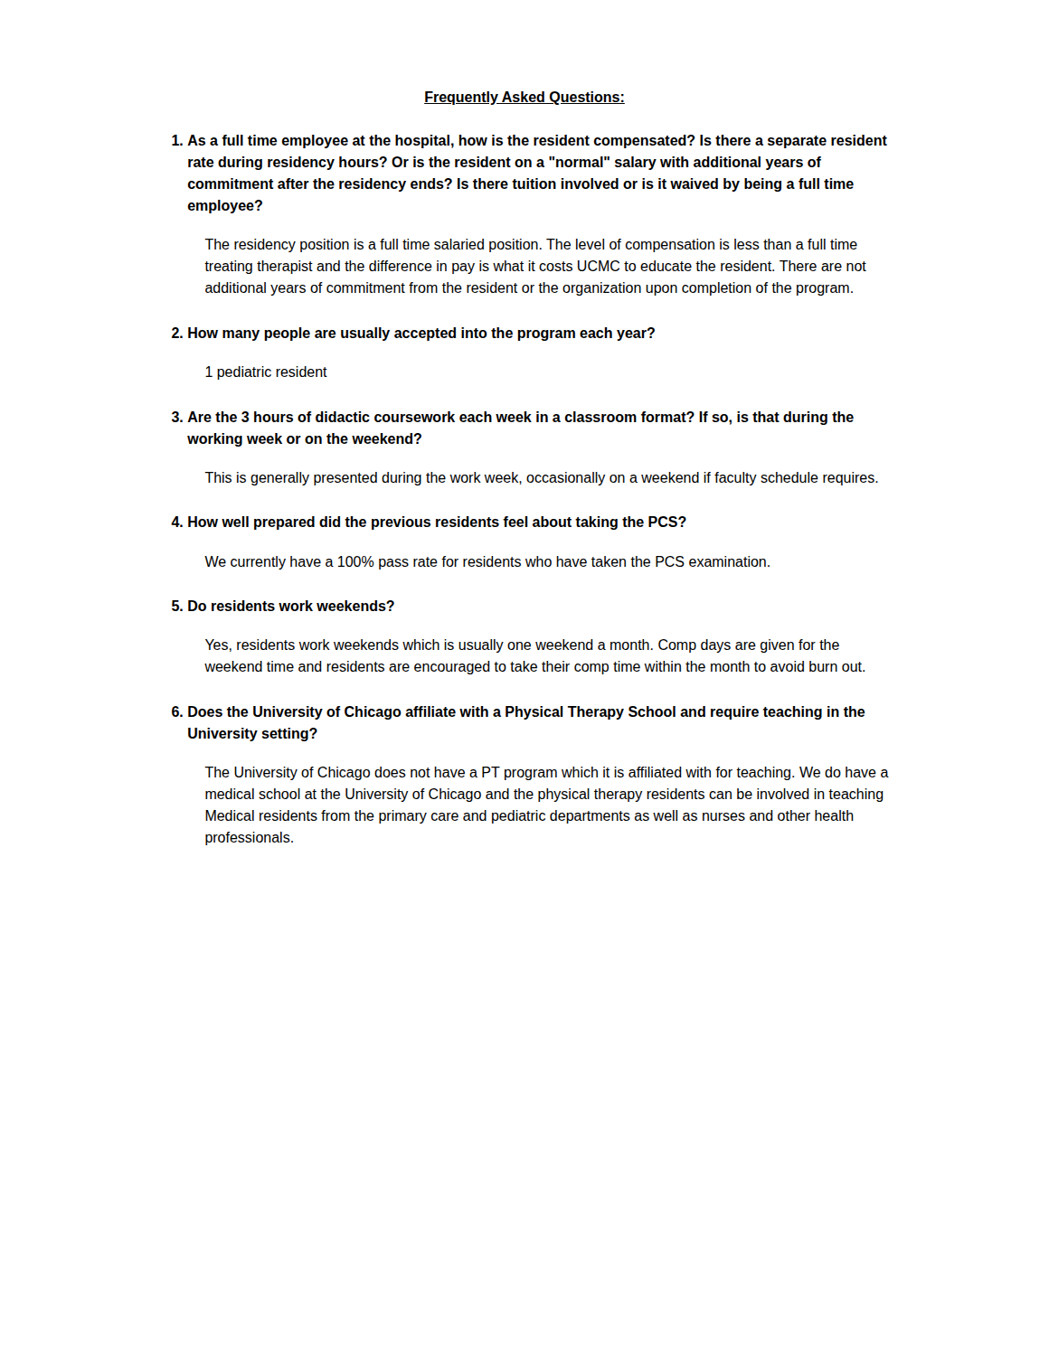Frequently Asked Questions:
As a full time employee at the hospital, how is the resident compensated? Is there a separate resident rate during residency hours? Or is the resident on a "normal" salary with additional years of commitment after the residency ends? Is there tuition involved or is it waived by being a full time employee?
The residency position is a full time salaried position. The level of compensation is less than a full time treating therapist and the difference in pay is what it costs UCMC to educate the resident. There are not additional years of commitment from the resident or the organization upon completion of the program.
How many people are usually accepted into the program each year?
1 pediatric resident
Are the 3 hours of didactic coursework each week in a classroom format? If so, is that during the working week or on the weekend?
This is generally presented during the work week, occasionally on a weekend if faculty schedule requires.
How well prepared did the previous residents feel about taking the PCS?
We currently have a 100% pass rate for residents who have taken the PCS examination.
Do residents work weekends?
Yes, residents work weekends which is usually one weekend a month. Comp days are given for the weekend time and residents are encouraged to take their comp time within the month to avoid burn out.
Does the University of Chicago affiliate with a Physical Therapy School and require teaching in the University setting?
The University of Chicago does not have a PT program which it is affiliated with for teaching. We do have a medical school at the University of Chicago and the physical therapy residents can be involved in teaching Medical residents from the primary care and pediatric departments as well as nurses and other health professionals.